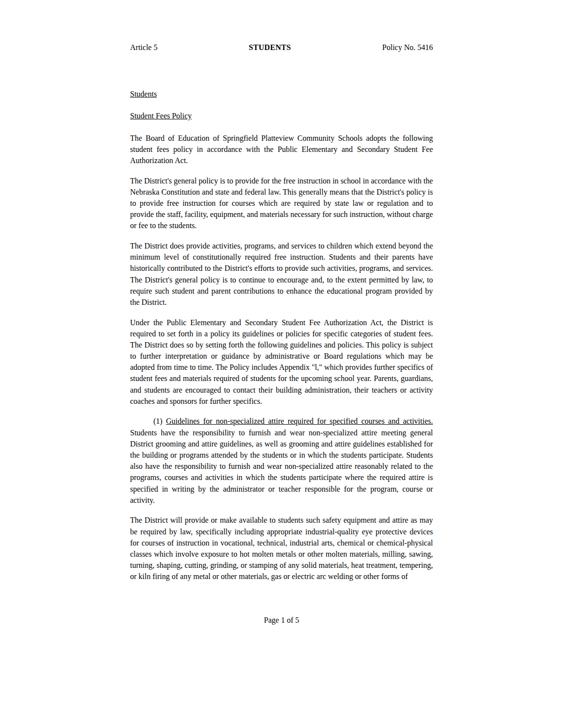Article 5
STUDENTS
Policy No. 5416
Students
Student Fees Policy
The Board of Education of Springfield Platteview Community Schools adopts the following student fees policy in accordance with the Public Elementary and Secondary Student Fee Authorization Act.
The District's general policy is to provide for the free instruction in school in accordance with the Nebraska Constitution and state and federal law. This generally means that the District's policy is to provide free instruction for courses which are required by state law or regulation and to provide the staff, facility, equipment, and materials necessary for such instruction, without charge or fee to the students.
The District does provide activities, programs, and services to children which extend beyond the minimum level of constitutionally required free instruction. Students and their parents have historically contributed to the District's efforts to provide such activities, programs, and services. The District's general policy is to continue to encourage and, to the extent permitted by law, to require such student and parent contributions to enhance the educational program provided by the District.
Under the Public Elementary and Secondary Student Fee Authorization Act, the District is required to set forth in a policy its guidelines or policies for specific categories of student fees. The District does so by setting forth the following guidelines and policies. This policy is subject to further interpretation or guidance by administrative or Board regulations which may be adopted from time to time. The Policy includes Appendix "l," which provides further specifics of student fees and materials required of students for the upcoming school year. Parents, guardians, and students are encouraged to contact their building administration, their teachers or activity coaches and sponsors for further specifics.
(1) Guidelines for non-specialized attire required for specified courses and activities. Students have the responsibility to furnish and wear non-specialized attire meeting general District grooming and attire guidelines, as well as grooming and attire guidelines established for the building or programs attended by the students or in which the students participate. Students also have the responsibility to furnish and wear non-specialized attire reasonably related to the programs, courses and activities in which the students participate where the required attire is specified in writing by the administrator or teacher responsible for the program, course or activity.
The District will provide or make available to students such safety equipment and attire as may be required by law, specifically including appropriate industrial-quality eye protective devices for courses of instruction in vocational, technical, industrial arts, chemical or chemical-physical classes which involve exposure to hot molten metals or other molten materials, milling, sawing, turning, shaping, cutting, grinding, or stamping of any solid materials, heat treatment, tempering, or kiln firing of any metal or other materials, gas or electric arc welding or other forms of
Page 1 of 5